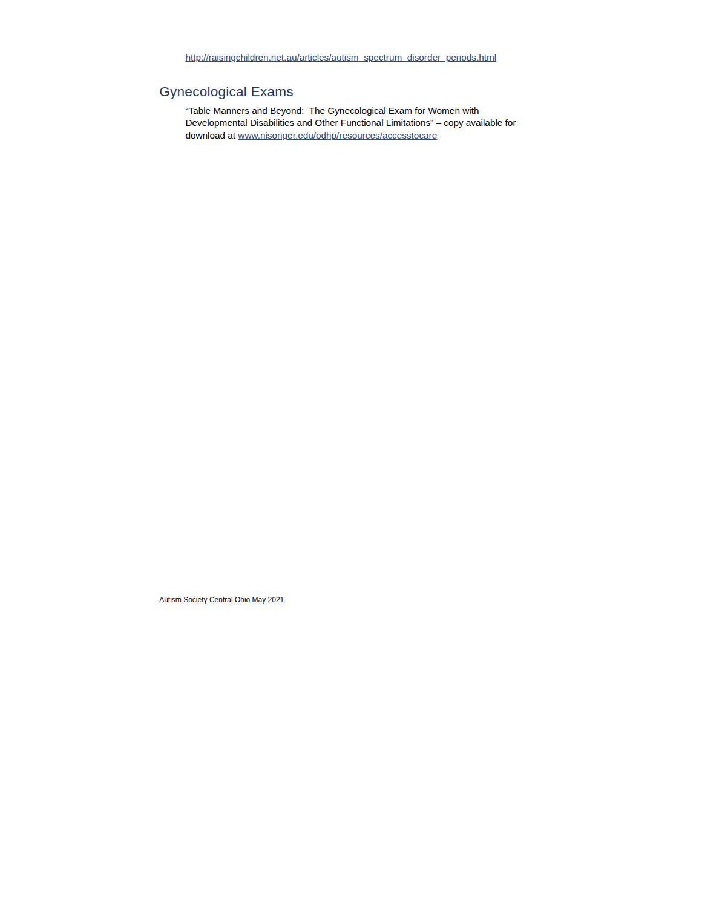http://raisingchildren.net.au/articles/autism_spectrum_disorder_periods.html
Gynecological Exams
“Table Manners and Beyond: The Gynecological Exam for Women with Developmental Disabilities and Other Functional Limitations” – copy available for download at www.nisonger.edu/odhp/resources/accesstocare
Autism Society Central Ohio May 2021